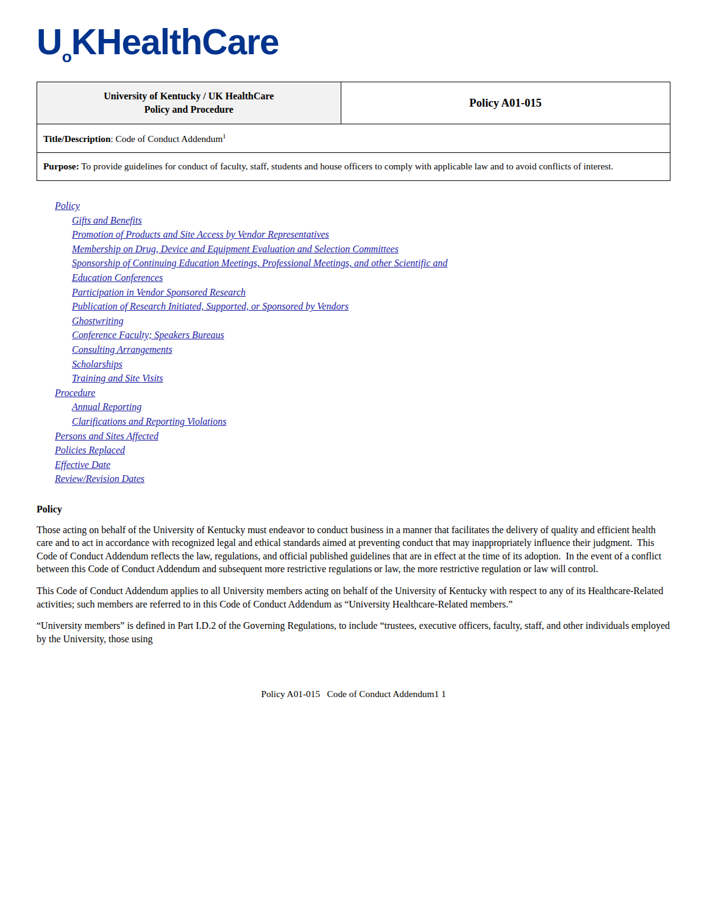Uo KHealthCare
| University of Kentucky / UK HealthCare Policy and Procedure | Policy A01-015 |
| Title/Description : Code of Conduct Addendum 1 |
| Purpose: To provide guidelines for conduct of faculty, staff, students and house officers to comply with applicable law and to avoid conflicts of interest. |
Policy
Gifts and Benefits
Promotion of Products and Site Access by Vendor Representatives
Membership on Drug, Device and Equipment Evaluation and Selection Committees
Sponsorship of Continuing Education Meetings, Professional Meetings, and other Scientific and
Education Conferences
Participation in Vendor Sponsored Research
Publication of Research Initiated, Supported, or Sponsored by Vendors
Ghostwriting
Conference Faculty; Speakers Bureaus
Consulting Arrangements
Scholarships
Training and Site Visits
Procedure
Annual Reporting
Clarifications and Reporting Violations
Persons and Sites Affected
Policies Replaced
Effective Date
Review/Revision Dates
Policy
Those acting on behalf of the University of Kentucky must endeavor to conduct business in a manner that facilitates the delivery of quality and efficient health care and to act in accordance with recognized legal and ethical standards aimed at preventing conduct that may inappropriately influence their judgment. This Code of Conduct Addendum reflects the law, regulations, and official published guidelines that are in effect at the time of its adoption. In the event of a conflict between this Code of Conduct Addendum and subsequent more restrictive regulations or law, the more restrictive regulation or law will control.
This Code of Conduct Addendum applies to all University members acting on behalf of the University of Kentucky with respect to any of its Healthcare-Related activities; such members are referred to in this Code of Conduct Addendum as “University Healthcare-Related members.”
“University members” is defined in Part I.D.2 of the Governing Regulations, to include “trustees, executive officers, faculty, staff, and other individuals employed by the University, those using
Policy A01-015 Code of Conduct Addendum1 1